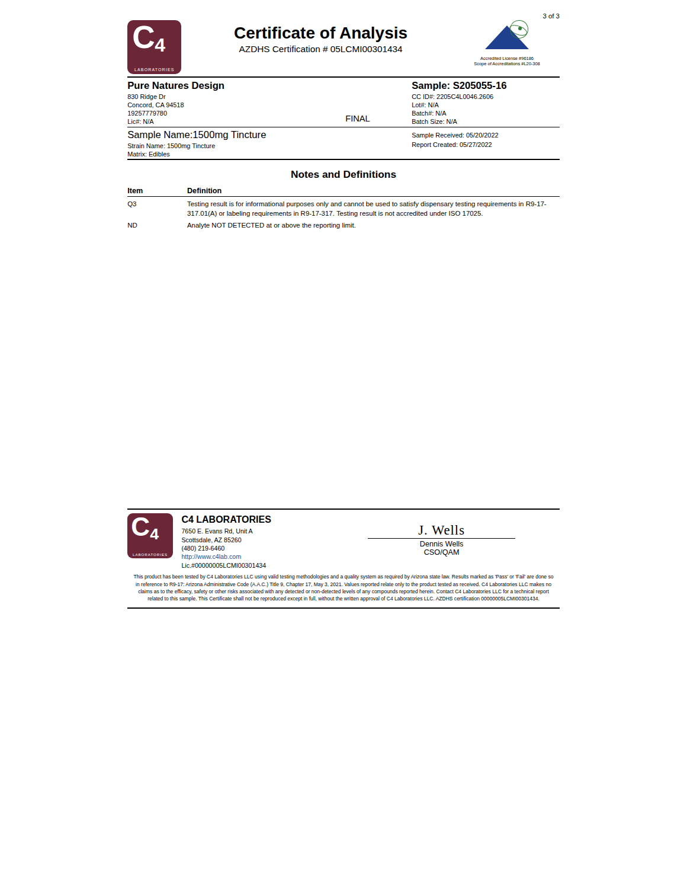3 of 3
C 4 Laboratories
Certificate of Analysis
AZDHS Certification # 05LCMI00301434
PJLA
Accredited License #96186
Scope of Accreditations #L20-308
Pure Natures Design
830 Ridge Dr
Concord, CA 94518
19257779780
Lic#: N/A
FINAL
Sample: S205055-16
CC ID#: 2205C4L0046.2606
Lot#: N/A
Batch#: N/A
Batch Size: N/A
Sample Name:1500mg Tincture
Strain Name: 1500mg Tincture
Matrix: Edibles
Sample Received: 05/20/2022
Report Created: 05/27/2022
Notes and Definitions
| Item | Definition |
| --- | --- |
| Q3 | Testing result is for informational purposes only and cannot be used to satisfy dispensary testing requirements in R9-17-317.01(A) or labeling requirements in R9-17-317. Testing result is not accredited under ISO 17025. |
| ND | Analyte NOT DETECTED at or above the reporting limit. |
C 4 Laboratories
C4 LABORATORIES
7650 E. Evans Rd, Unit A
Scottsdale, AZ 85260
(480) 219-6460
http://www.c4lab.com
Lic.#00000005LCMI00301434
J. Wells
Dennis Wells
CSO/QAM
This product has been tested by C4 Laboratories LLC using valid testing methodologies and a quality system as required by Arizona state law. Results marked as 'Pass' or 'Fail' are done so in reference to R9-17: Arizona Administrative Code (A.A.C.) Title 9, Chapter 17, May 3, 2021. Values reported relate only to the product tested as received. C4 Laboratories LLC makes no claims as to the efficacy, safety or other risks associated with any detected or non-detected levels of any compounds reported herein. Contact C4 Laboratories LLC for a technical report related to this sample. This Certificate shall not be reproduced except in full, without the written approval of C4 Laboratories LLC. AZDHS certification 00000005LCMI00301434.